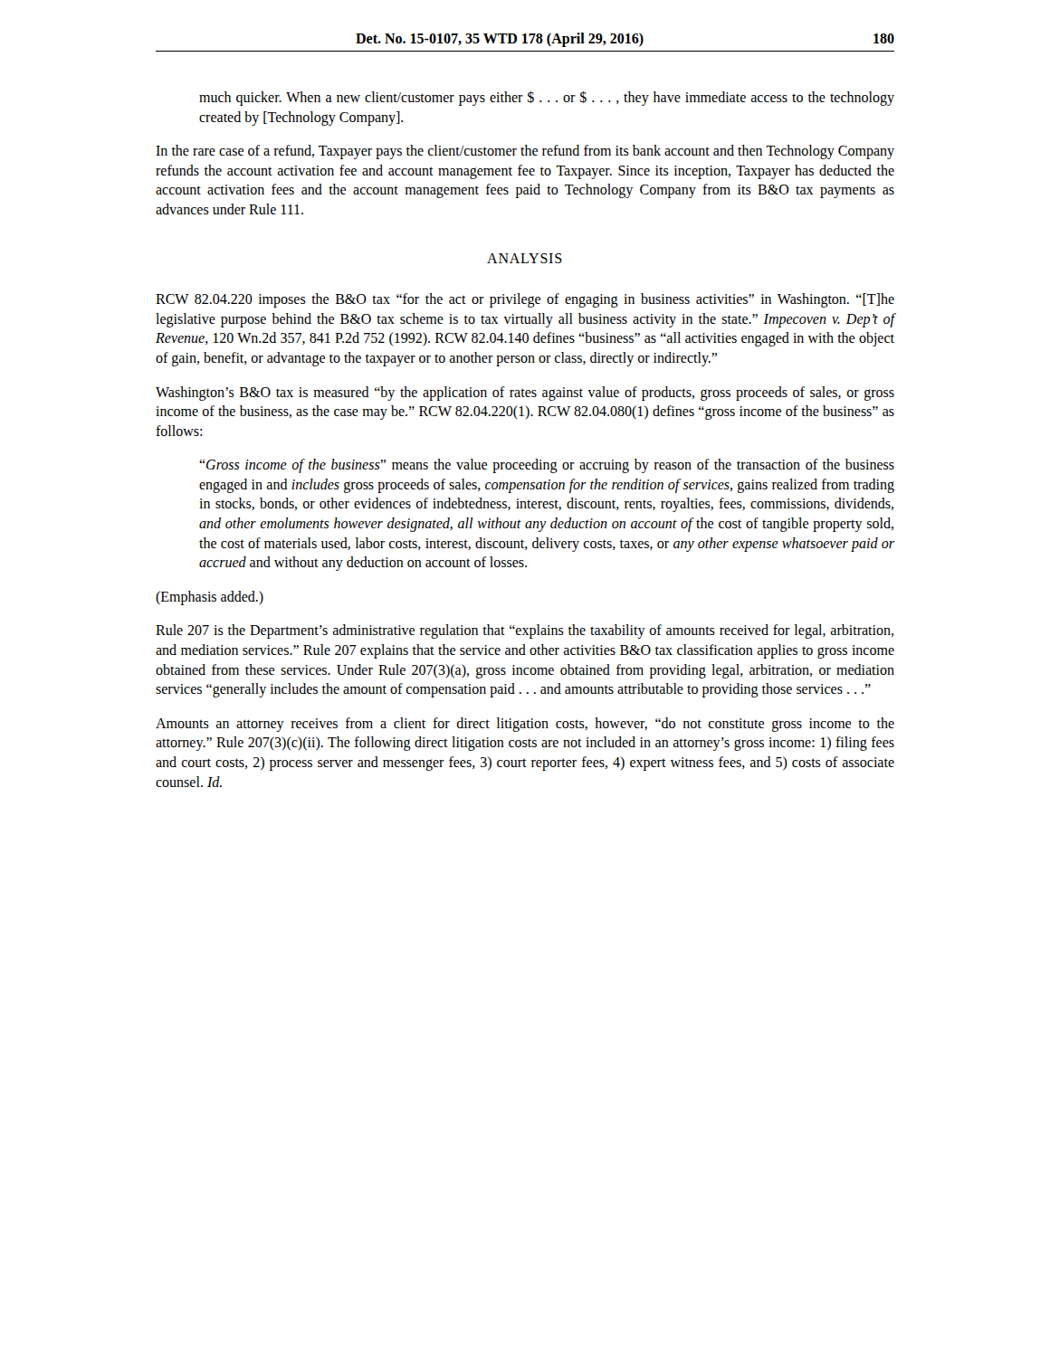Det. No. 15-0107, 35 WTD 178 (April 29, 2016) 180
much quicker. When a new client/customer pays either $ . . . or $ . . . , they have immediate access to the technology created by [Technology Company].
In the rare case of a refund, Taxpayer pays the client/customer the refund from its bank account and then Technology Company refunds the account activation fee and account management fee to Taxpayer. Since its inception, Taxpayer has deducted the account activation fees and the account management fees paid to Technology Company from its B&O tax payments as advances under Rule 111.
ANALYSIS
RCW 82.04.220 imposes the B&O tax “for the act or privilege of engaging in business activities” in Washington. “[T]he legislative purpose behind the B&O tax scheme is to tax virtually all business activity in the state.” Impecoven v. Dep’t of Revenue, 120 Wn.2d 357, 841 P.2d 752 (1992). RCW 82.04.140 defines “business” as “all activities engaged in with the object of gain, benefit, or advantage to the taxpayer or to another person or class, directly or indirectly.”
Washington’s B&O tax is measured “by the application of rates against value of products, gross proceeds of sales, or gross income of the business, as the case may be.” RCW 82.04.220(1). RCW 82.04.080(1) defines “gross income of the business” as follows:
“Gross income of the business” means the value proceeding or accruing by reason of the transaction of the business engaged in and includes gross proceeds of sales, compensation for the rendition of services, gains realized from trading in stocks, bonds, or other evidences of indebtedness, interest, discount, rents, royalties, fees, commissions, dividends, and other emoluments however designated, all without any deduction on account of the cost of tangible property sold, the cost of materials used, labor costs, interest, discount, delivery costs, taxes, or any other expense whatsoever paid or accrued and without any deduction on account of losses.
(Emphasis added.)
Rule 207 is the Department’s administrative regulation that “explains the taxability of amounts received for legal, arbitration, and mediation services.” Rule 207 explains that the service and other activities B&O tax classification applies to gross income obtained from these services. Under Rule 207(3)(a), gross income obtained from providing legal, arbitration, or mediation services “generally includes the amount of compensation paid . . . and amounts attributable to providing those services . . .”
Amounts an attorney receives from a client for direct litigation costs, however, “do not constitute gross income to the attorney.” Rule 207(3)(c)(ii). The following direct litigation costs are not included in an attorney’s gross income: 1) filing fees and court costs, 2) process server and messenger fees, 3) court reporter fees, 4) expert witness fees, and 5) costs of associate counsel. Id.